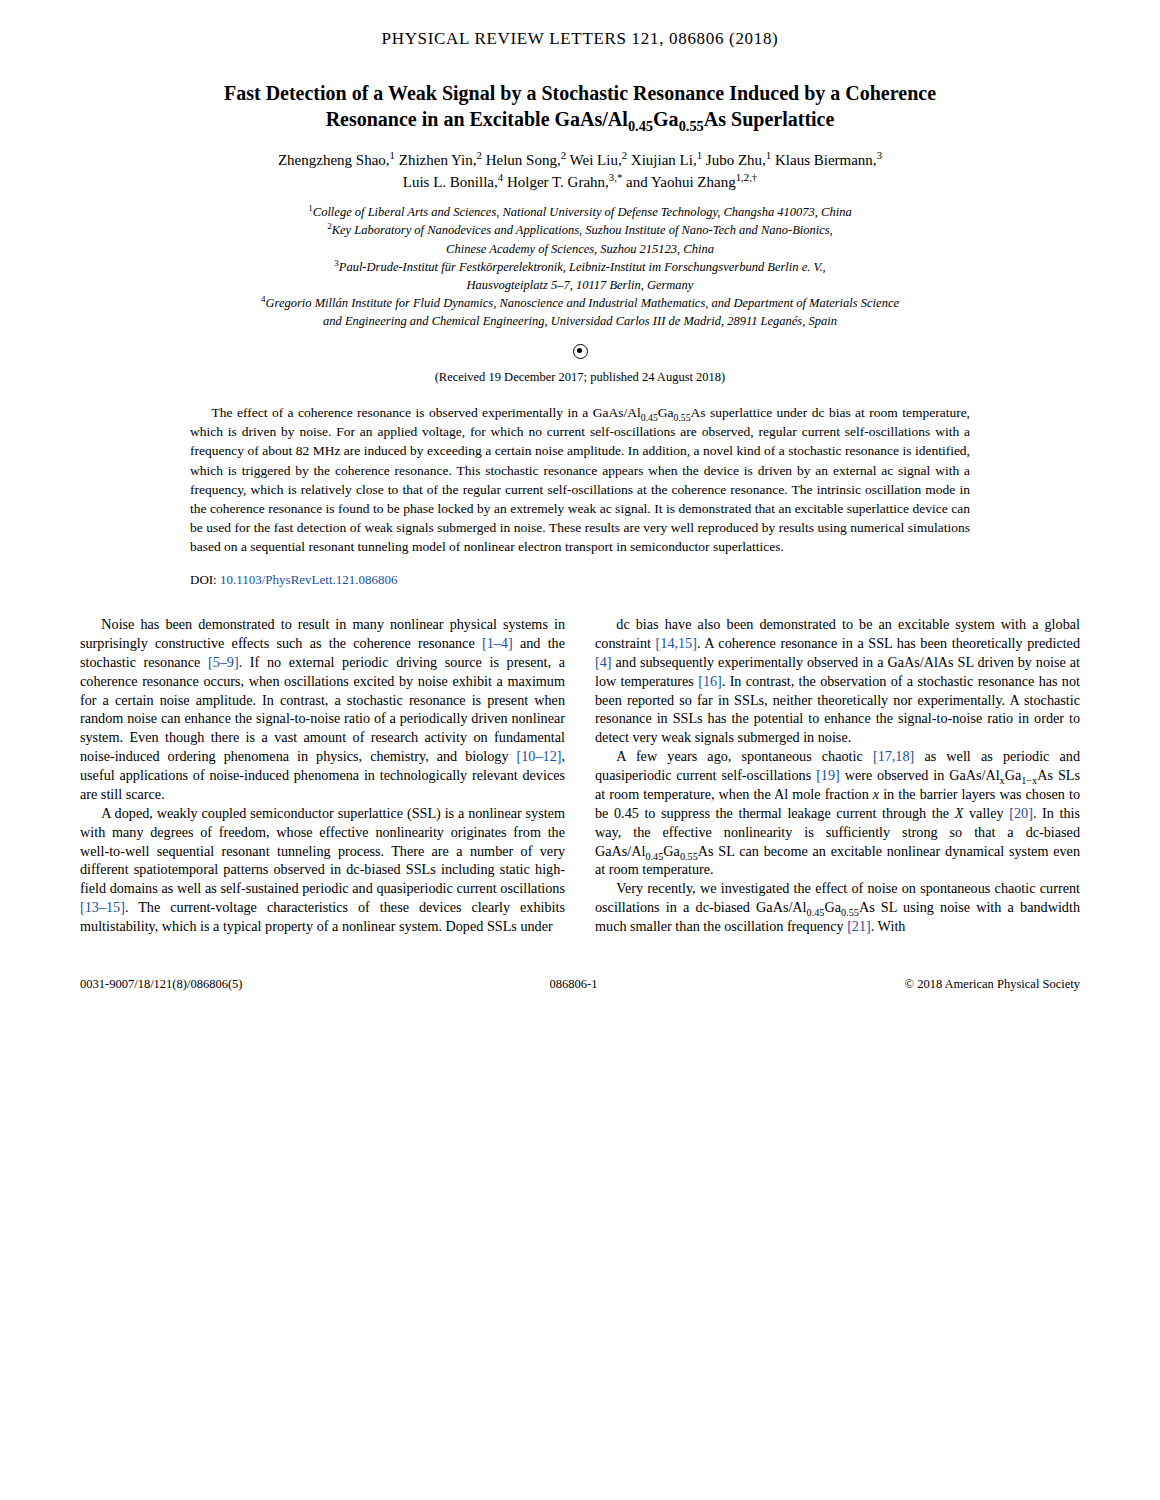PHYSICAL REVIEW LETTERS 121, 086806 (2018)
Fast Detection of a Weak Signal by a Stochastic Resonance Induced by a Coherence
Resonance in an Excitable GaAs/Al0.45Ga0.55As Superlattice
Zhengzheng Shao,1 Zhizhen Yin,2 Helun Song,2 Wei Liu,2 Xiujian Li,1 Jubo Zhu,1 Klaus Biermann,3
Luis L. Bonilla,4 Holger T. Grahn,3,* and Yaohui Zhang1,2,†
1College of Liberal Arts and Sciences, National University of Defense Technology, Changsha 410073, China
2Key Laboratory of Nanodevices and Applications, Suzhou Institute of Nano-Tech and Nano-Bionics,
Chinese Academy of Sciences, Suzhou 215123, China
3Paul-Drude-Institut für Festkörperelektronik, Leibniz-Institut im Forschungsverbund Berlin e. V.,
Hausvogteiplatz 5–7, 10117 Berlin, Germany
4Gregorio Millán Institute for Fluid Dynamics, Nanoscience and Industrial Mathematics, and Department of Materials Science
and Engineering and Chemical Engineering, Universidad Carlos III de Madrid, 28911 Leganés, Spain
(Received 19 December 2017; published 24 August 2018)
The effect of a coherence resonance is observed experimentally in a GaAs/Al0.45Ga0.55As superlattice under dc bias at room temperature, which is driven by noise. For an applied voltage, for which no current self-oscillations are observed, regular current self-oscillations with a frequency of about 82 MHz are induced by exceeding a certain noise amplitude. In addition, a novel kind of a stochastic resonance is identified, which is triggered by the coherence resonance. This stochastic resonance appears when the device is driven by an external ac signal with a frequency, which is relatively close to that of the regular current self-oscillations at the coherence resonance. The intrinsic oscillation mode in the coherence resonance is found to be phase locked by an extremely weak ac signal. It is demonstrated that an excitable superlattice device can be used for the fast detection of weak signals submerged in noise. These results are very well reproduced by results using numerical simulations based on a sequential resonant tunneling model of nonlinear electron transport in semiconductor superlattices.
DOI: 10.1103/PhysRevLett.121.086806
Noise has been demonstrated to result in many nonlinear physical systems in surprisingly constructive effects such as the coherence resonance [1–4] and the stochastic resonance [5–9]. If no external periodic driving source is present, a coherence resonance occurs, when oscillations excited by noise exhibit a maximum for a certain noise amplitude. In contrast, a stochastic resonance is present when random noise can enhance the signal-to-noise ratio of a periodically driven nonlinear system. Even though there is a vast amount of research activity on fundamental noise-induced ordering phenomena in physics, chemistry, and biology [10–12], useful applications of noise-induced phenomena in technologically relevant devices are still scarce.
A doped, weakly coupled semiconductor superlattice (SSL) is a nonlinear system with many degrees of freedom, whose effective nonlinearity originates from the well-to-well sequential resonant tunneling process. There are a number of very different spatiotemporal patterns observed in dc-biased SSLs including static high-field domains as well as self-sustained periodic and quasiperiodic current oscillations [13–15]. The current-voltage characteristics of these devices clearly exhibits multistability, which is a typical property of a nonlinear system. Doped SSLs under
dc bias have also been demonstrated to be an excitable system with a global constraint [14,15]. A coherence resonance in a SSL has been theoretically predicted [4] and subsequently experimentally observed in a GaAs/AlAs SL driven by noise at low temperatures [16]. In contrast, the observation of a stochastic resonance has not been reported so far in SSLs, neither theoretically nor experimentally. A stochastic resonance in SSLs has the potential to enhance the signal-to-noise ratio in order to detect very weak signals submerged in noise.
A few years ago, spontaneous chaotic [17,18] as well as periodic and quasiperiodic current self-oscillations [19] were observed in GaAs/AlxGa1−xAs SLs at room temperature, when the Al mole fraction x in the barrier layers was chosen to be 0.45 to suppress the thermal leakage current through the X valley [20]. In this way, the effective nonlinearity is sufficiently strong so that a dc-biased GaAs/Al0.45Ga0.55As SL can become an excitable nonlinear dynamical system even at room temperature.
Very recently, we investigated the effect of noise on spontaneous chaotic current oscillations in a dc-biased GaAs/Al0.45Ga0.55As SL using noise with a bandwidth much smaller than the oscillation frequency [21]. With
0031-9007/18/121(8)/086806(5) 086806-1 © 2018 American Physical Society